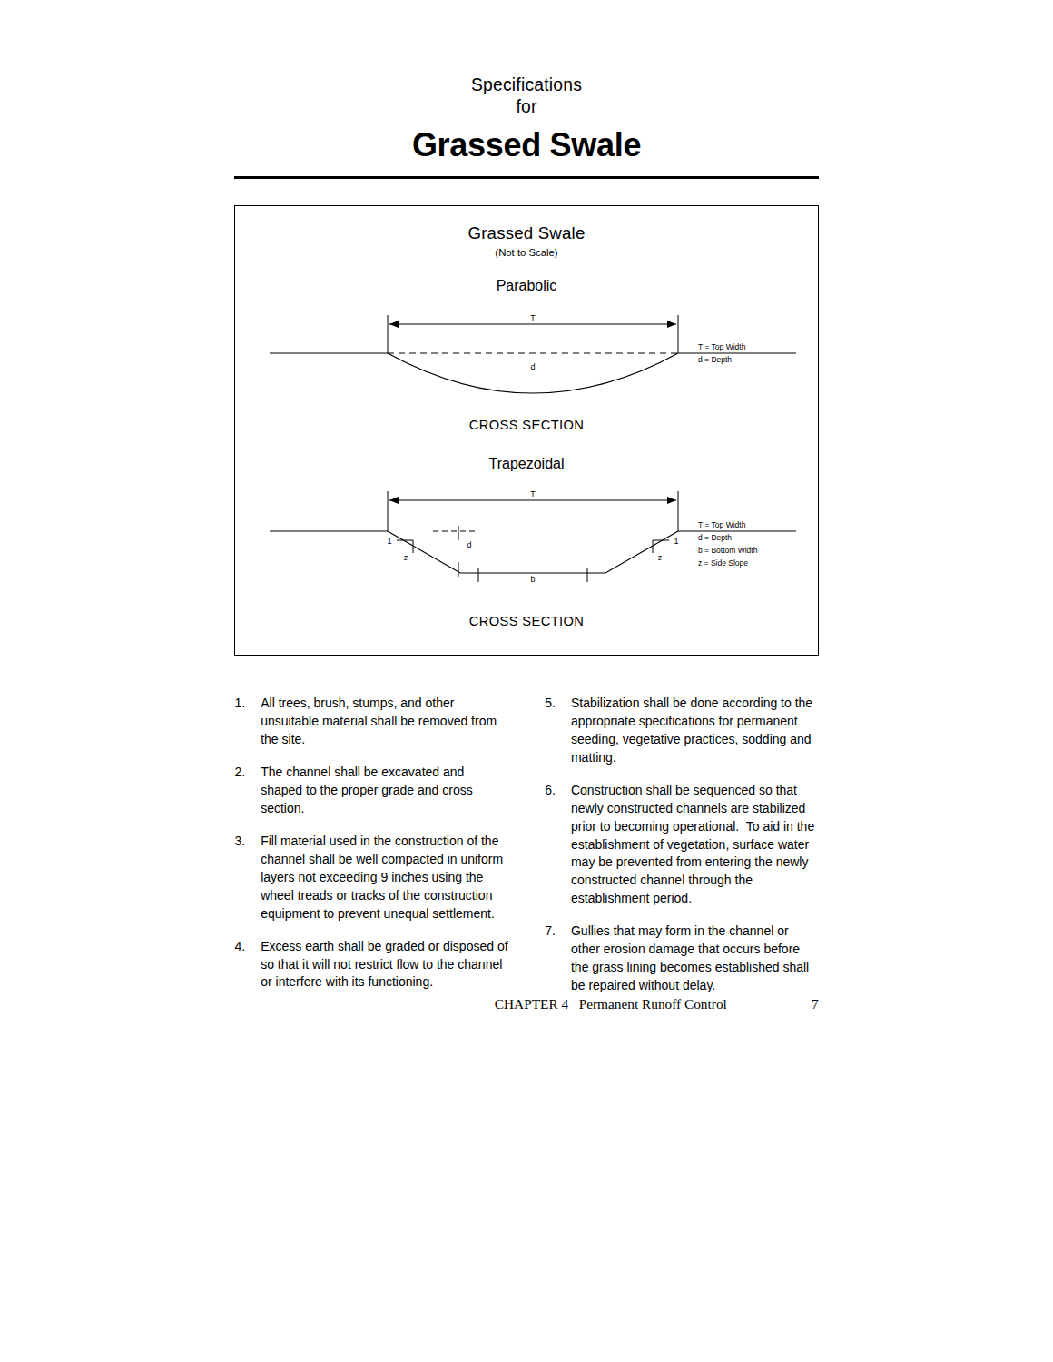Specifications
for
Grassed Swale
Grassed Swale
(Not to Scale)
Parabolic
T d T = Top Width d = Depth
CROSS SECTION
Trapezoidal
T d 1 z 1 z b T = Top Width d = Depth b = Bottom Width z = Side Slope
CROSS SECTION
1. All trees, brush, stumps, and other unsuitable material shall be removed from the site.
2. The channel shall be excavated and shaped to the proper grade and cross section.
3. Fill material used in the construction of the channel shall be well compacted in uniform layers not exceeding 9 inches using the wheel treads or tracks of the construction equipment to prevent unequal settlement.
4. Excess earth shall be graded or disposed of so that it will not restrict flow to the channel or interfere with its functioning.
5. Stabilization shall be done according to the appropriate specifications for permanent seeding, vegetative practices, sodding and matting.
6. Construction shall be sequenced so that newly constructed channels are stabilized prior to becoming operational. To aid in the establishment of vegetation, surface water may be prevented from entering the newly constructed channel through the establishment period.
7. Gullies that may form in the channel or other erosion damage that occurs before the grass lining becomes established shall be repaired without delay.
CHAPTER 4 Permanent Runoff Control 7